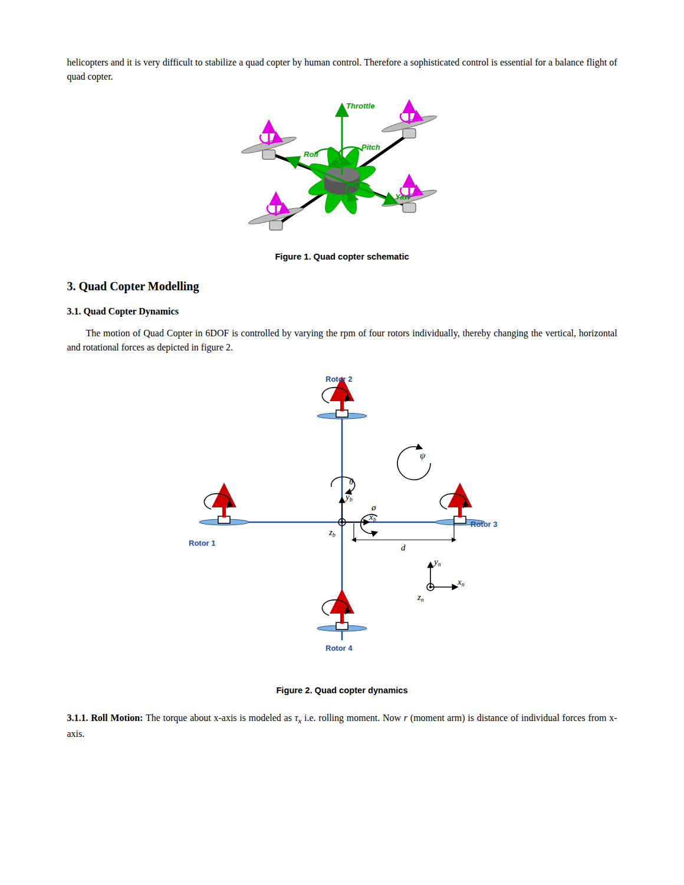helicopters and it is very difficult to stabilize a quad copter by human control. Therefore a sophisticated control is essential for a balance flight of quad copter.
Throttle Roll Pitch Yaw
Figure 1. Quad copter schematic
3. Quad Copter Modelling
3.1. Quad Copter Dynamics
The motion of Quad Copter in 6DOF is controlled by varying the rpm of four rotors individually, thereby changing the vertical, horizontal and rotational forces as depicted in figure 2.
Rotor 2 Rotor 4 Rotor 1 Rotor 3 θ ψ ø yb xb zb yn xn zn d
Figure 2. Quad copter dynamics
3.1.1. Roll Motion: The torque about x-axis is modeled as τx i.e. rolling moment. Now r (moment arm) is distance of individual forces from x-axis.